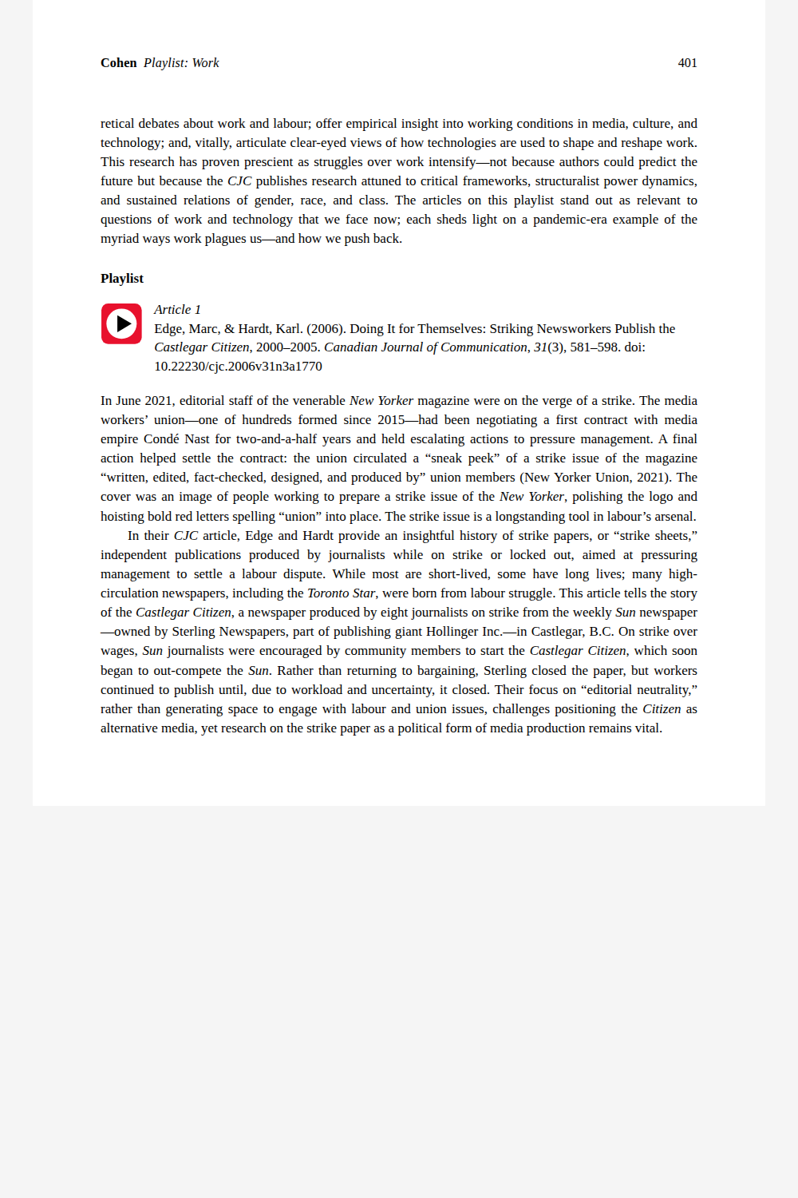Cohen Playlist: Work
401
retical debates about work and labour; offer empirical insight into working conditions in media, culture, and technology; and, vitally, articulate clear-eyed views of how technologies are used to shape and reshape work. This research has proven prescient as struggles over work intensify—not because authors could predict the future but because the CJC publishes research attuned to critical frameworks, structuralist power dynamics, and sustained relations of gender, race, and class. The articles on this playlist stand out as relevant to questions of work and technology that we face now; each sheds light on a pandemic-era example of the myriad ways work plagues us—and how we push back.
Playlist
Article 1 Edge, Marc, & Hardt, Karl. (2006). Doing It for Themselves: Striking Newsworkers Publish the Castlegar Citizen, 2000–2005. Canadian Journal of Communication, 31(3), 581–598. doi: 10.22230/cjc.2006v31n3a1770
In June 2021, editorial staff of the venerable New Yorker magazine were on the verge of a strike. The media workers’ union—one of hundreds formed since 2015—had been negotiating a first contract with media empire Condé Nast for two-and-a-half years and held escalating actions to pressure management. A final action helped settle the contract: the union circulated a “sneak peek” of a strike issue of the magazine “written, edited, fact-checked, designed, and produced by” union members (New Yorker Union, 2021). The cover was an image of people working to prepare a strike issue of the New Yorker, polishing the logo and hoisting bold red letters spelling “union” into place. The strike issue is a longstanding tool in labour’s arsenal.
In their CJC article, Edge and Hardt provide an insightful history of strike papers, or “strike sheets,” independent publications produced by journalists while on strike or locked out, aimed at pressuring management to settle a labour dispute. While most are short-lived, some have long lives; many high-circulation newspapers, including the Toronto Star, were born from labour struggle. This article tells the story of the Castlegar Citizen, a newspaper produced by eight journalists on strike from the weekly Sun newspaper—owned by Sterling Newspapers, part of publishing giant Hollinger Inc.—in Castlegar, B.C. On strike over wages, Sun journalists were encouraged by community members to start the Castlegar Citizen, which soon began to out-compete the Sun. Rather than returning to bargaining, Sterling closed the paper, but workers continued to publish until, due to workload and uncertainty, it closed. Their focus on “editorial neutrality,” rather than generating space to engage with labour and union issues, challenges positioning the Citizen as alternative media, yet research on the strike paper as a political form of media production remains vital.